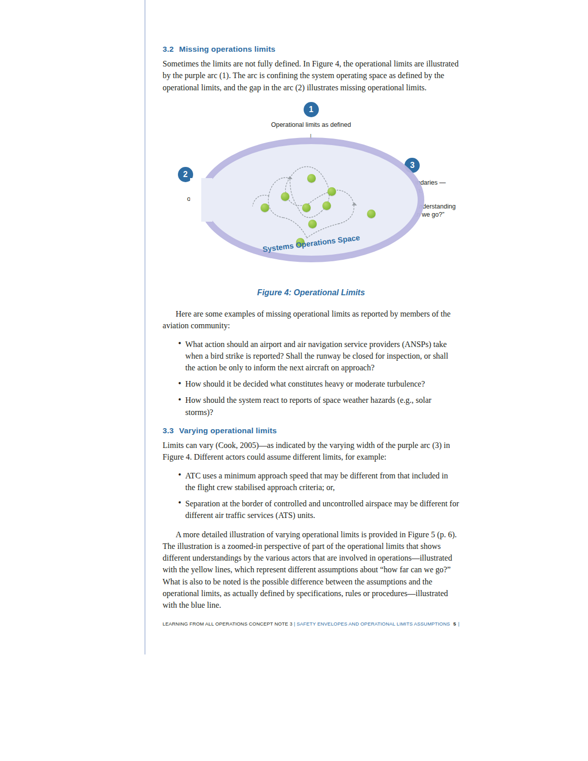3.2 Missing operations limits
Sometimes the limits are not fully defined. In Figure 4, the operational limits are illustrated by the purple arc (1). The arc is confining the system operating space as defined by the operational limits, and the gap in the arc (2) illustrates missing operational limits.
1
Operational limits as defined
↓
2
Missing
operational
limits
⟶
3
Varying boundaries — varying width.
Misaligned understanding “how far can we go?”
⟵
Systems Operations Space
Figure 4: Operational Limits
Here are some examples of missing operational limits as reported by members of the aviation community:
What action should an airport and air navigation service providers (ANSPs) take when a bird strike is reported? Shall the runway be closed for inspection, or shall the action be only to inform the next aircraft on approach?
How should it be decided what constitutes heavy or moderate turbulence?
How should the system react to reports of space weather hazards (e.g., solar storms)?
3.3 Varying operational limits
Limits can vary (Cook, 2005)—as indicated by the varying width of the purple arc (3) in Figure 4. Different actors could assume different limits, for example:
ATC uses a minimum approach speed that may be different from that included in the flight crew stabilised approach criteria; or,
Separation at the border of controlled and uncontrolled airspace may be different for different air traffic services (ATS) units.
A more detailed illustration of varying operational limits is provided in Figure 5 (p. 6). The illustration is a zoomed-in perspective of part of the operational limits that shows different understandings by the various actors that are involved in operations—illustrated with the yellow lines, which represent different assumptions about “how far can we go?” What is also to be noted is the possible difference between the assumptions and the operational limits, as actually defined by specifications, rules or procedures—illustrated with the blue line.
5| Learning from all operations concept note 3 | Safety envelopes and operational limits assumptions